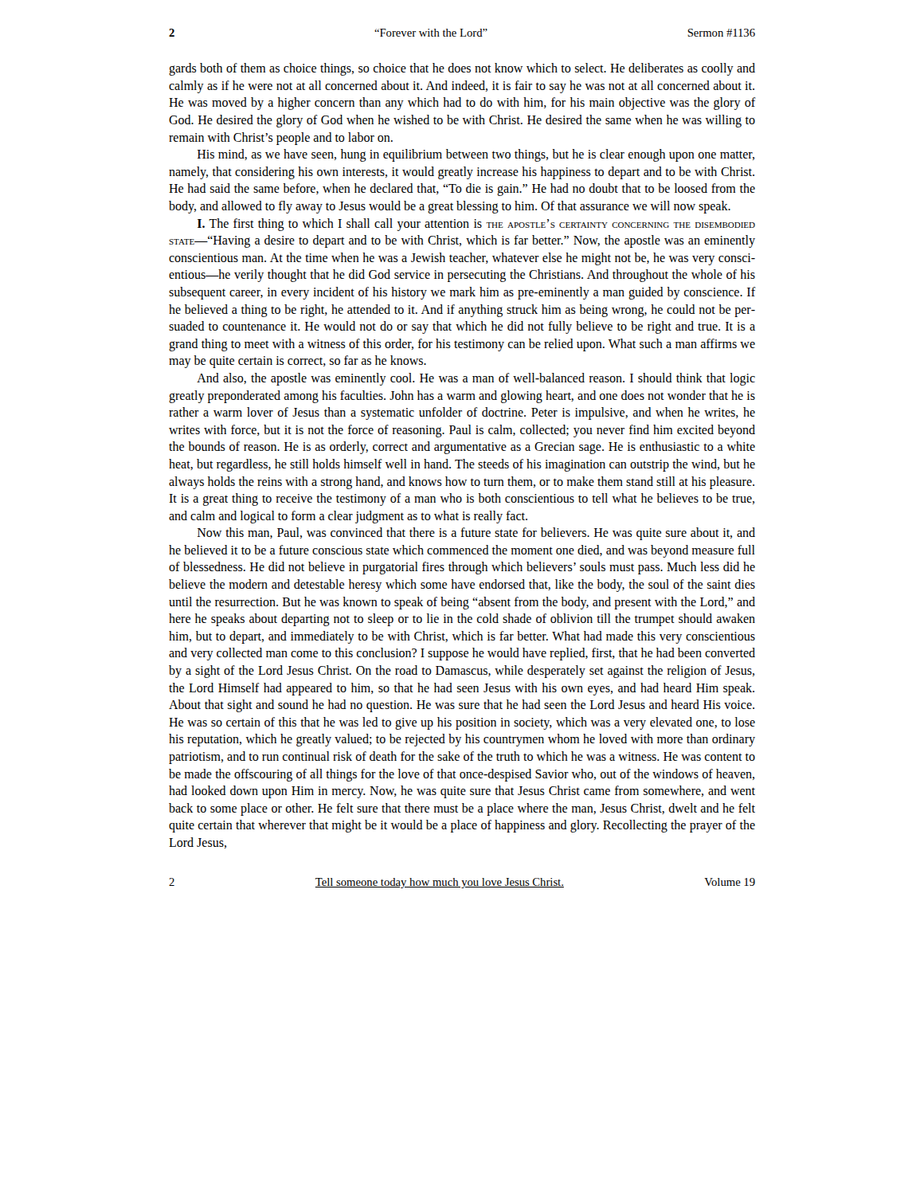2 “Forever with the Lord” Sermon #1136
gards both of them as choice things, so choice that he does not know which to select. He deliberates as coolly and calmly as if he were not at all concerned about it. And indeed, it is fair to say he was not at all concerned about it. He was moved by a higher concern than any which had to do with him, for his main objective was the glory of God. He desired the glory of God when he wished to be with Christ. He desired the same when he was willing to remain with Christ’s people and to labor on.
His mind, as we have seen, hung in equilibrium between two things, but he is clear enough upon one matter, namely, that considering his own interests, it would greatly increase his happiness to depart and to be with Christ. He had said the same before, when he declared that, “To die is gain.” He had no doubt that to be loosed from the body, and allowed to fly away to Jesus would be a great blessing to him. Of that assurance we will now speak.
I. The first thing to which I shall call your attention is the apostle’s certainty concerning the disembodied state—“Having a desire to depart and to be with Christ, which is far better.” Now, the apostle was an eminently conscientious man. At the time when he was a Jewish teacher, whatever else he might not be, he was very conscientious—he verily thought that he did God service in persecuting the Christians. And throughout the whole of his subsequent career, in every incident of his history we mark him as pre-eminently a man guided by conscience. If he believed a thing to be right, he attended to it. And if anything struck him as being wrong, he could not be persuaded to countenance it. He would not do or say that which he did not fully believe to be right and true. It is a grand thing to meet with a witness of this order, for his testimony can be relied upon. What such a man affirms we may be quite certain is correct, so far as he knows.
And also, the apostle was eminently cool. He was a man of well-balanced reason. I should think that logic greatly preponderated among his faculties. John has a warm and glowing heart, and one does not wonder that he is rather a warm lover of Jesus than a systematic unfolder of doctrine. Peter is impulsive, and when he writes, he writes with force, but it is not the force of reasoning. Paul is calm, collected; you never find him excited beyond the bounds of reason. He is as orderly, correct and argumentative as a Grecian sage. He is enthusiastic to a white heat, but regardless, he still holds himself well in hand. The steeds of his imagination can outstrip the wind, but he always holds the reins with a strong hand, and knows how to turn them, or to make them stand still at his pleasure. It is a great thing to receive the testimony of a man who is both conscientious to tell what he believes to be true, and calm and logical to form a clear judgment as to what is really fact.
Now this man, Paul, was convinced that there is a future state for believers. He was quite sure about it, and he believed it to be a future conscious state which commenced the moment one died, and was beyond measure full of blessedness. He did not believe in purgatorial fires through which believers’ souls must pass. Much less did he believe the modern and detestable heresy which some have endorsed that, like the body, the soul of the saint dies until the resurrection. But he was known to speak of being “absent from the body, and present with the Lord,” and here he speaks about departing not to sleep or to lie in the cold shade of oblivion till the trumpet should awaken him, but to depart, and immediately to be with Christ, which is far better. What had made this very conscientious and very collected man come to this conclusion? I suppose he would have replied, first, that he had been converted by a sight of the Lord Jesus Christ. On the road to Damascus, while desperately set against the religion of Jesus, the Lord Himself had appeared to him, so that he had seen Jesus with his own eyes, and had heard Him speak. About that sight and sound he had no question. He was sure that he had seen the Lord Jesus and heard His voice. He was so certain of this that he was led to give up his position in society, which was a very elevated one, to lose his reputation, which he greatly valued; to be rejected by his countrymen whom he loved with more than ordinary patriotism, and to run continual risk of death for the sake of the truth to which he was a witness. He was content to be made the offscouring of all things for the love of that once-despised Savior who, out of the windows of heaven, had looked down upon Him in mercy. Now, he was quite sure that Jesus Christ came from somewhere, and went back to some place or other. He felt sure that there must be a place where the man, Jesus Christ, dwelt and he felt quite certain that wherever that might be it would be a place of happiness and glory. Recollecting the prayer of the Lord Jesus,
2 Tell someone today how much you love Jesus Christ. Volume 19